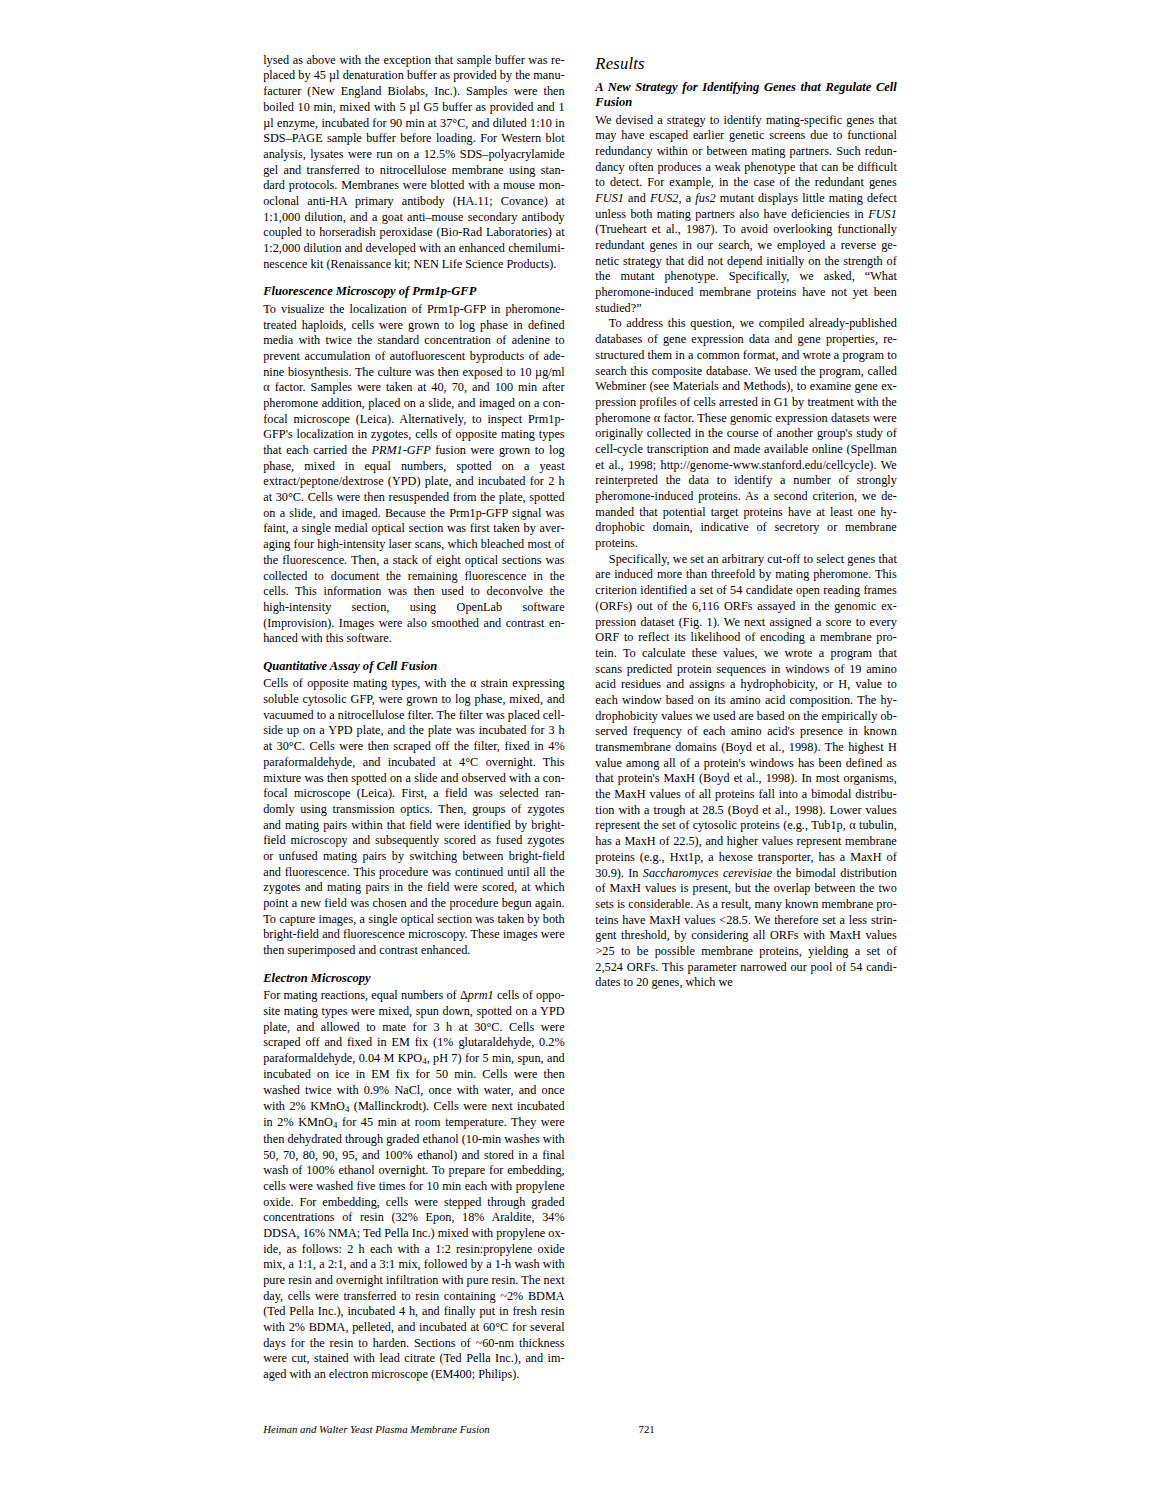lysed as above with the exception that sample buffer was replaced by 45 µl denaturation buffer as provided by the manufacturer (New England Biolabs, Inc.). Samples were then boiled 10 min, mixed with 5 µl G5 buffer as provided and 1 µl enzyme, incubated for 90 min at 37°C, and diluted 1:10 in SDS–PAGE sample buffer before loading. For Western blot analysis, lysates were run on a 12.5% SDS–polyacrylamide gel and transferred to nitrocellulose membrane using standard protocols. Membranes were blotted with a mouse monoclonal anti-HA primary antibody (HA.11; Covance) at 1:1,000 dilution, and a goat anti–mouse secondary antibody coupled to horseradish peroxidase (Bio-Rad Laboratories) at 1:2,000 dilution and developed with an enhanced chemiluminescence kit (Renaissance kit; NEN Life Science Products).
Fluorescence Microscopy of Prm1p-GFP
To visualize the localization of Prm1p-GFP in pheromone-treated haploids, cells were grown to log phase in defined media with twice the standard concentration of adenine to prevent accumulation of autofluorescent byproducts of adenine biosynthesis. The culture was then exposed to 10 µg/ml α factor. Samples were taken at 40, 70, and 100 min after pheromone addition, placed on a slide, and imaged on a confocal microscope (Leica). Alternatively, to inspect Prm1p-GFP's localization in zygotes, cells of opposite mating types that each carried the PRM1-GFP fusion were grown to log phase, mixed in equal numbers, spotted on a yeast extract/peptone/dextrose (YPD) plate, and incubated for 2 h at 30°C. Cells were then resuspended from the plate, spotted on a slide, and imaged. Because the Prm1p-GFP signal was faint, a single medial optical section was first taken by averaging four high-intensity laser scans, which bleached most of the fluorescence. Then, a stack of eight optical sections was collected to document the remaining fluorescence in the cells. This information was then used to deconvolve the high-intensity section, using OpenLab software (Improvision). Images were also smoothed and contrast enhanced with this software.
Quantitative Assay of Cell Fusion
Cells of opposite mating types, with the α strain expressing soluble cytosolic GFP, were grown to log phase, mixed, and vacuumed to a nitrocellulose filter. The filter was placed cell-side up on a YPD plate, and the plate was incubated for 3 h at 30°C. Cells were then scraped off the filter, fixed in 4% paraformaldehyde, and incubated at 4°C overnight. This mixture was then spotted on a slide and observed with a confocal microscope (Leica). First, a field was selected randomly using transmission optics. Then, groups of zygotes and mating pairs within that field were identified by bright-field microscopy and subsequently scored as fused zygotes or unfused mating pairs by switching between bright-field and fluorescence. This procedure was continued until all the zygotes and mating pairs in the field were scored, at which point a new field was chosen and the procedure begun again. To capture images, a single optical section was taken by both bright-field and fluorescence microscopy. These images were then superimposed and contrast enhanced.
Electron Microscopy
For mating reactions, equal numbers of Δprm1 cells of opposite mating types were mixed, spun down, spotted on a YPD plate, and allowed to mate for 3 h at 30°C. Cells were scraped off and fixed in EM fix (1% glutaraldehyde, 0.2% paraformaldehyde, 0.04 M KPO4, pH 7) for 5 min, spun, and incubated on ice in EM fix for 50 min. Cells were then washed twice with 0.9% NaCl, once with water, and once with 2% KMnO4 (Mallinckrodt). Cells were next incubated in 2% KMnO4 for 45 min at room temperature. They were then dehydrated through graded ethanol (10-min washes with 50, 70, 80, 90, 95, and 100% ethanol) and stored in a final wash of 100% ethanol overnight. To prepare for embedding, cells were washed five times for 10 min each with propylene oxide. For embedding, cells were stepped through graded concentrations of resin (32% Epon, 18% Araldite, 34% DDSA, 16% NMA; Ted Pella Inc.) mixed with propylene oxide, as follows: 2 h each with a 1:2 resin:propylene oxide mix, a 1:1, a 2:1, and a 3:1 mix, followed by a 1-h wash with pure resin and overnight infiltration with pure resin. The next day, cells were transferred to resin containing ~2% BDMA (Ted Pella Inc.), incubated 4 h, and finally put in fresh resin with 2% BDMA, pelleted, and incubated at 60°C for several days for the resin to harden. Sections of ~60-nm thickness were cut, stained with lead citrate (Ted Pella Inc.), and imaged with an electron microscope (EM400; Philips).
Results
A New Strategy for Identifying Genes that Regulate Cell Fusion
We devised a strategy to identify mating-specific genes that may have escaped earlier genetic screens due to functional redundancy within or between mating partners. Such redundancy often produces a weak phenotype that can be difficult to detect. For example, in the case of the redundant genes FUS1 and FUS2, a fus2 mutant displays little mating defect unless both mating partners also have deficiencies in FUS1 (Trueheart et al., 1987). To avoid overlooking functionally redundant genes in our search, we employed a reverse genetic strategy that did not depend initially on the strength of the mutant phenotype. Specifically, we asked, “What pheromone-induced membrane proteins have not yet been studied?”
To address this question, we compiled already-published databases of gene expression data and gene properties, restructured them in a common format, and wrote a program to search this composite database. We used the program, called Webminer (see Materials and Methods), to examine gene expression profiles of cells arrested in G1 by treatment with the pheromone α factor. These genomic expression datasets were originally collected in the course of another group's study of cell-cycle transcription and made available online (Spellman et al., 1998; http://genome-www.stanford.edu/cellcycle). We reinterpreted the data to identify a number of strongly pheromone-induced proteins. As a second criterion, we demanded that potential target proteins have at least one hydrophobic domain, indicative of secretory or membrane proteins.
Specifically, we set an arbitrary cut-off to select genes that are induced more than threefold by mating pheromone. This criterion identified a set of 54 candidate open reading frames (ORFs) out of the 6,116 ORFs assayed in the genomic expression dataset (Fig. 1). We next assigned a score to every ORF to reflect its likelihood of encoding a membrane protein. To calculate these values, we wrote a program that scans predicted protein sequences in windows of 19 amino acid residues and assigns a hydrophobicity, or H, value to each window based on its amino acid composition. The hydrophobicity values we used are based on the empirically observed frequency of each amino acid's presence in known transmembrane domains (Boyd et al., 1998). The highest H value among all of a protein's windows has been defined as that protein's MaxH (Boyd et al., 1998). In most organisms, the MaxH values of all proteins fall into a bimodal distribution with a trough at 28.5 (Boyd et al., 1998). Lower values represent the set of cytosolic proteins (e.g., Tub1p, α tubulin, has a MaxH of 22.5), and higher values represent membrane proteins (e.g., Hxt1p, a hexose transporter, has a MaxH of 30.9). In Saccharomyces cerevisiae the bimodal distribution of MaxH values is present, but the overlap between the two sets is considerable. As a result, many known membrane proteins have MaxH values <28.5. We therefore set a less stringent threshold, by considering all ORFs with MaxH values >25 to be possible membrane proteins, yielding a set of 2,524 ORFs. This parameter narrowed our pool of 54 candidates to 20 genes, which we
Heiman and Walter Yeast Plasma Membrane Fusion 721